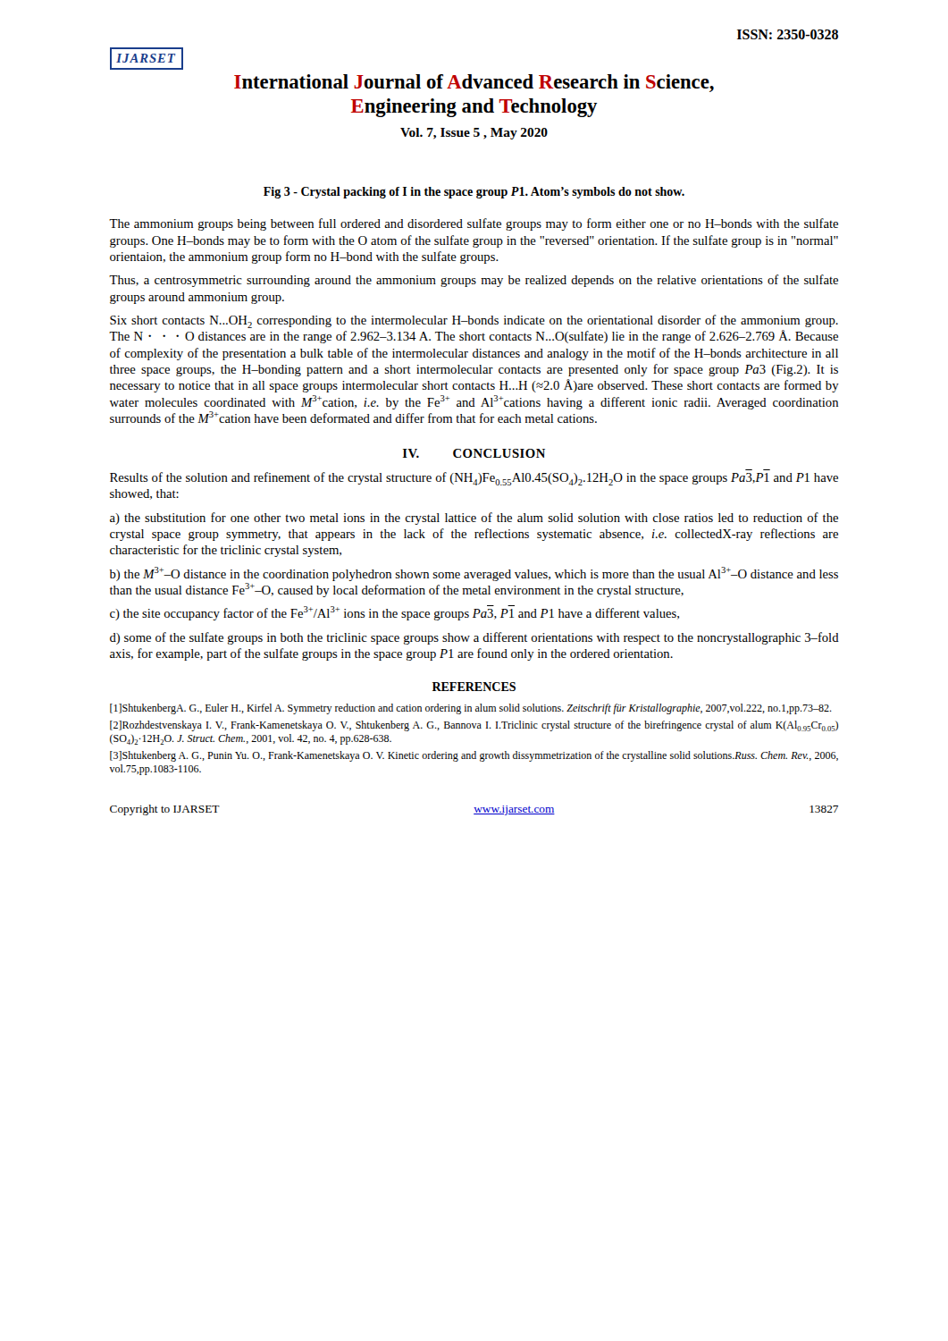ISSN: 2350-0328
IJARSET
International Journal of Advanced Research in Science,
Engineering and Technology
Vol. 7, Issue 5 , May 2020
Fig 3 - Crystal packing of I in the space group P1. Atom’s symbols do not show.
The ammonium groups being between full ordered and disordered sulfate groups may to form either one or no H–bonds with the sulfate groups. One H–bonds may be to form with the O atom of the sulfate group in the "reversed" orientation. If the sulfate group is in "normal" orientaion, the ammonium group form no H–bond with the sulfate groups.
Thus, a centrosymmetric surrounding around the ammonium groups may be realized depends on the relative orientations of the sulfate groups around ammonium group.
Six short contacts N...OH2 corresponding to the intermolecular H–bonds indicate on the orientational disorder of the ammonium group. The N・・・O distances are in the range of 2.962–3.134 A. The short contacts N...O(sulfate) lie in the range of 2.626–2.769 Å. Because of complexity of the presentation a bulk table of the intermolecular distances and analogy in the motif of the H–bonds architecture in all three space groups, the H–bonding pattern and a short intermolecular contacts are presented only for space group Pa3 (Fig.2). It is necessary to notice that in all space groups intermolecular short contacts H...H (≈2.0 Å)are observed. These short contacts are formed by water molecules coordinated with M3+cation, i.e. by the Fe3+ and Al3+cations having a different ionic radii. Averaged coordination surrounds of the M3+cation have been deformated and differ from that for each metal cations.
IV. CONCLUSION
Results of the solution and refinement of the crystal structure of (NH4)Fe0.55Al0.45(SO4)2. 12H2O in the space groups Pa 3,P 1 and P1 have showed, that:
a) the substitution for one other two metal ions in the crystal lattice of the alum solid solution with close ratios led to reduction of the crystal space group symmetry, that appears in the lack of the reflections systematic absence, i.e. collectedX-ray reflections are characteristic for the triclinic crystal system,
b) the M3+–O distance in the coordination polyhedron shown some averaged values, which is more than the usual Al3+–O distance and less than the usual distance Fe3+–O, caused by local deformation of the metal environment in the crystal structure,
c) the site occupancy factor of the Fe3+/Al3+ ions in the space groups Pa 3, P 1 and P1 have a different values,
d) some of the sulfate groups in both the triclinic space groups show a different orientations with respect to the noncrystallographic 3–fold axis, for example, part of the sulfate groups in the space group P1 are found only in the ordered orientation.
REFERENCES
[1]ShtukenbergA. G., Euler H., Kirfel A. Symmetry reduction and cation ordering in alum solid solutions. Zeitschrift für Kristallographie, 2007,vol.222, no.1,pp.73–82.
[2]Rozhdestvenskaya I. V., Frank-Kamenetskaya O. V., Shtukenberg A. G., Bannova I. I.Triclinic crystal structure of the birefringence crystal of alum K(Al0.95Cr0.05)(SO4)2·12H2O. J. Struct. Chem., 2001, vol. 42, no. 4, pp.628-638.
[3]Shtukenberg A. G., Punin Yu. O., Frank-Kamenetskaya O. V. Kinetic ordering and growth dissymmetrization of the crystalline solid solutions.Russ. Chem. Rev., 2006, vol.75,pp.1083-1106.
Copyright to IJARSET www.ijarset.com 13827